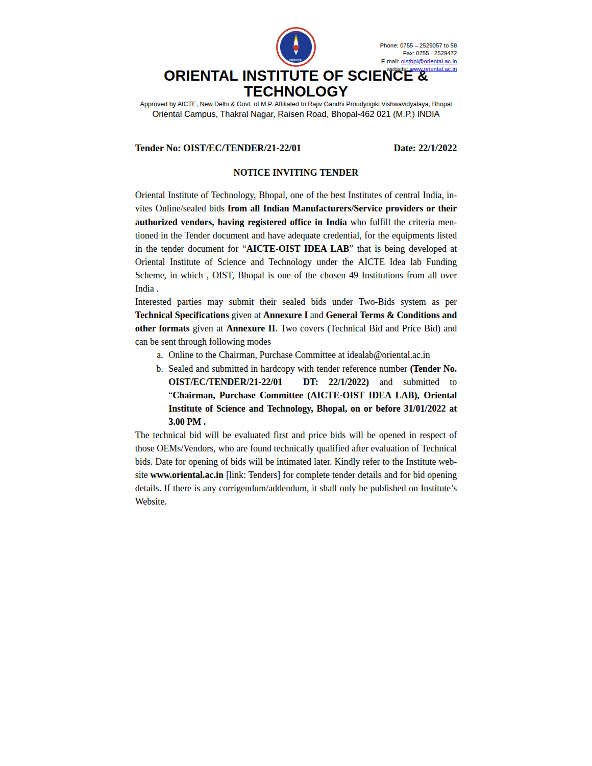Phone: 0755 – 2529057 to 58
Fax: 0755 - 2529472
E-mail: oistbpl@oriental.ac.in
website: www.oriental.ac.in
ORIENTAL ORIENTAL
ORIENTAL INSTITUTE OF SCIENCE & TECHNOLOGY
Approved by AICTE, New Delhi & Govt. of M.P. Affiliated to Rajiv Gandhi Proudyogiki Vishwavidyalaya, Bhopal
Oriental Campus, Thakral Nagar, Raisen Road, Bhopal-462 021 (M.P.) INDIA
Tender No: OIST/EC/TENDER/21-22/01 Date: 22/1/2022
NOTICE INVITING TENDER
Oriental Institute of Technology, Bhopal, one of the best Institutes of central India, invites Online/sealed bids from all Indian Manufacturers/Service providers or their authorized vendors, having registered office in India who fulfill the criteria mentioned in the Tender document and have adequate credential, for the equipments listed in the tender document for “AICTE-OIST IDEA LAB” that is being developed at Oriental Institute of Science and Technology under the AICTE Idea lab Funding Scheme, in which , OIST, Bhopal is one of the chosen 49 Institutions from all over India .
Interested parties may submit their sealed bids under Two-Bids system as per Technical Specifications given at Annexure I and General Terms & Conditions and other formats given at Annexure II. Two covers (Technical Bid and Price Bid) and can be sent through following modes
Online to the Chairman, Purchase Committee at idealab@oriental.ac.in
Sealed and submitted in hardcopy with tender reference number (Tender No. OIST/EC/TENDER/21-22/01 DT: 22/1/2022) and submitted to “Chairman, Purchase Committee (AICTE-OIST IDEA LAB), Oriental Institute of Science and Technology, Bhopal, on or before 31/01/2022 at 3.00 PM .
The technical bid will be evaluated first and price bids will be opened in respect of those OEMs/Vendors, who are found technically qualified after evaluation of Technical bids. Date for opening of bids will be intimated later. Kindly refer to the Institute website www.oriental.ac.in [link: Tenders] for complete tender details and for bid opening details. If there is any corrigendum/addendum, it shall only be published on Institute’s Website.